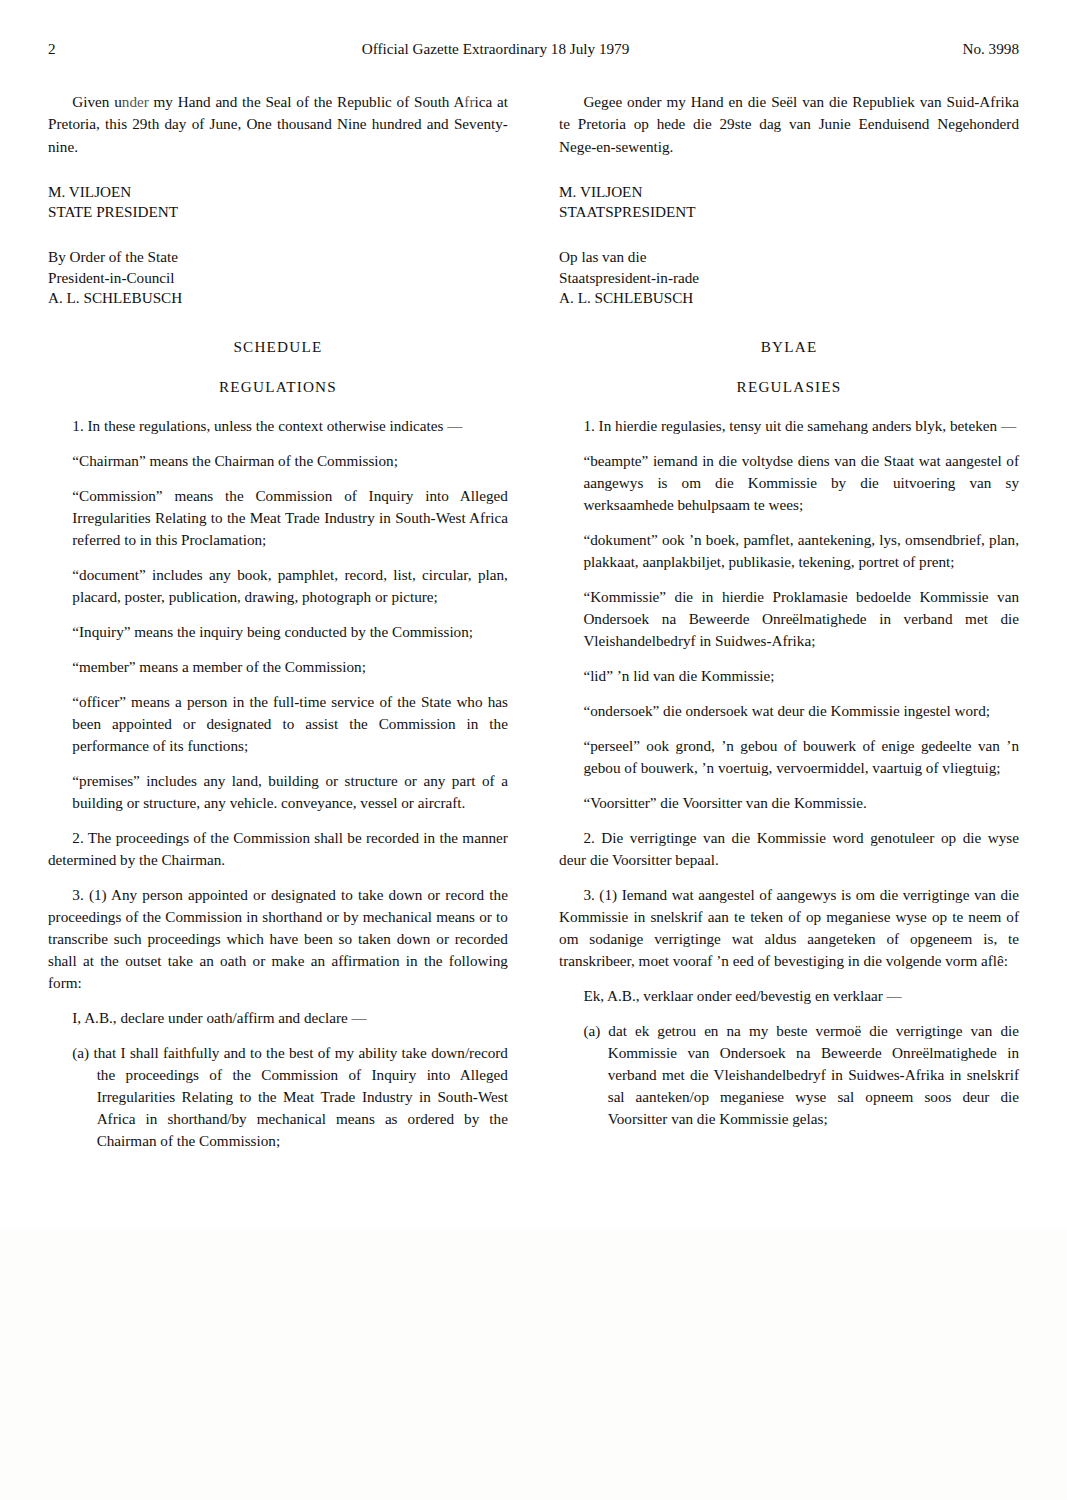2
Official Gazette Extraordinary 18 July 1979
No. 3998
Given under my Hand and the Seal of the Republic of South Africa at Pretoria, this 29th day of June, One thousand Nine hundred and Seventy-nine.
M. VILJOEN
STATE PRESIDENT
By Order of the State
President-in-Council
A. L. SCHLEBUSCH
SCHEDULE
REGULATIONS
1. In these regulations, unless the context otherwise indicates —
“Chairman” means the Chairman of the Commission;
“Commission” means the Commission of Inquiry into Alleged Irregularities Relating to the Meat Trade Industry in South-West Africa referred to in this Proclamation;
“document” includes any book, pamphlet, record, list, circular, plan, placard, poster, publication, drawing, photograph or picture;
“Inquiry” means the inquiry being conducted by the Commission;
“member” means a member of the Commission;
“officer” means a person in the full-time service of the State who has been appointed or designated to assist the Commission in the performance of its functions;
“premises” includes any land, building or structure or any part of a building or structure, any vehicle. conveyance, vessel or aircraft.
2. The proceedings of the Commission shall be recorded in the manner determined by the Chairman.
3. (1) Any person appointed or designated to take down or record the proceedings of the Commission in shorthand or by mechanical means or to transcribe such proceedings which have been so taken down or recorded shall at the outset take an oath or make an affirmation in the following form:
I, A.B., declare under oath/affirm and declare —
(a) that I shall faithfully and to the best of my ability take down/record the proceedings of the Commission of Inquiry into Alleged Irregularities Relating to the Meat Trade Industry in South-West Africa in shorthand/by mechanical means as ordered by the Chairman of the Commission;
Gegee onder my Hand en die Seël van die Republiek van Suid-Afrika te Pretoria op hede die 29ste dag van Junie Eenduisend Negehonderd Nege-en-sewentig.
M. VILJOEN
STAATSPRESIDENT
Op las van die
Staatspresident-in-rade
A. L. SCHLEBUSCH
BYLAE
REGULASIES
1. In hierdie regulasies, tensy uit die samehang anders blyk, beteken —
“beampte” iemand in die voltydse diens van die Staat wat aangestel of aangewys is om die Kommissie by die uitvoering van sy werksaamhede behulpsaam te wees;
“dokument” ook ’n boek, pamflet, aantekening, lys, omsendbrief, plan, plakkaat, aanplakbiljet, publikasie, tekening, portret of prent;
“Kommissie” die in hierdie Proklamasie bedoelde Kommissie van Ondersoek na Beweerde Onreëlmatighede in verband met die Vleishandelbedryf in Suidwes-Afrika;
“lid” ’n lid van die Kommissie;
“ondersoek” die ondersoek wat deur die Kommissie ingestel word;
“perseel” ook grond, ’n gebou of bouwerk of enige gedeelte van ’n gebou of bouwerk, ’n voertuig, vervoermiddel, vaartuig of vliegtuig;
“Voorsitter” die Voorsitter van die Kommissie.
2. Die verrigtinge van die Kommissie word genotuleer op die wyse deur die Voorsitter bepaal.
3. (1) Iemand wat aangestel of aangewys is om die verrigtinge van die Kommissie in snelskrif aan te teken of op meganiese wyse op te neem of om sodanige verrigtinge wat aldus aangeteken of opgeneem is, te transkribeer, moet vooraf ’n eed of bevestiging in die volgende vorm aflê:
Ek, A.B., verklaar onder eed/bevestig en verklaar —
(a) dat ek getrou en na my beste vermoë die verrigtinge van die Kommissie van Ondersoek na Beweerde Onreëlmatighede in verband met die Vleishandelbedryf in Suidwes-Afrika in snelskrif sal aanteken/op meganiese wyse sal opneem soos deur die Voorsitter van die Kommissie gelas;